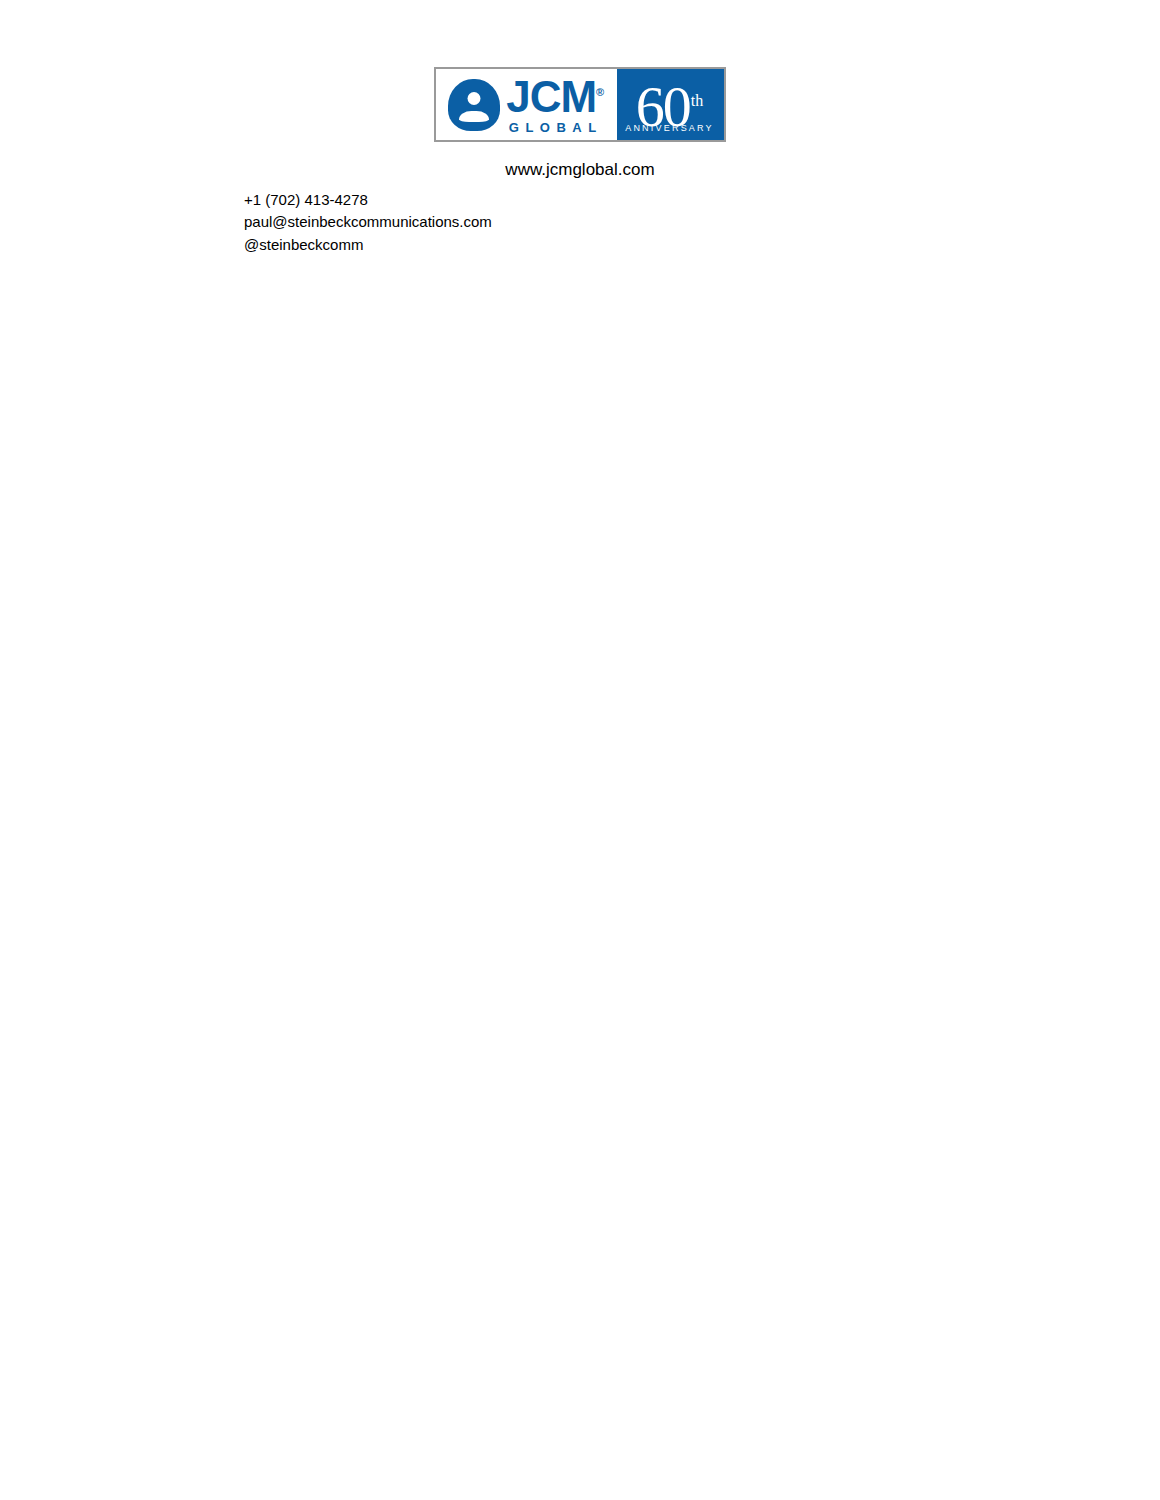| JCM ® GLOBAL | 60 th ANNIVERSARY |
www.jcmglobal.com
+1 (702) 413-4278
paul@steinbeckcommunications.com
@steinbeckcomm